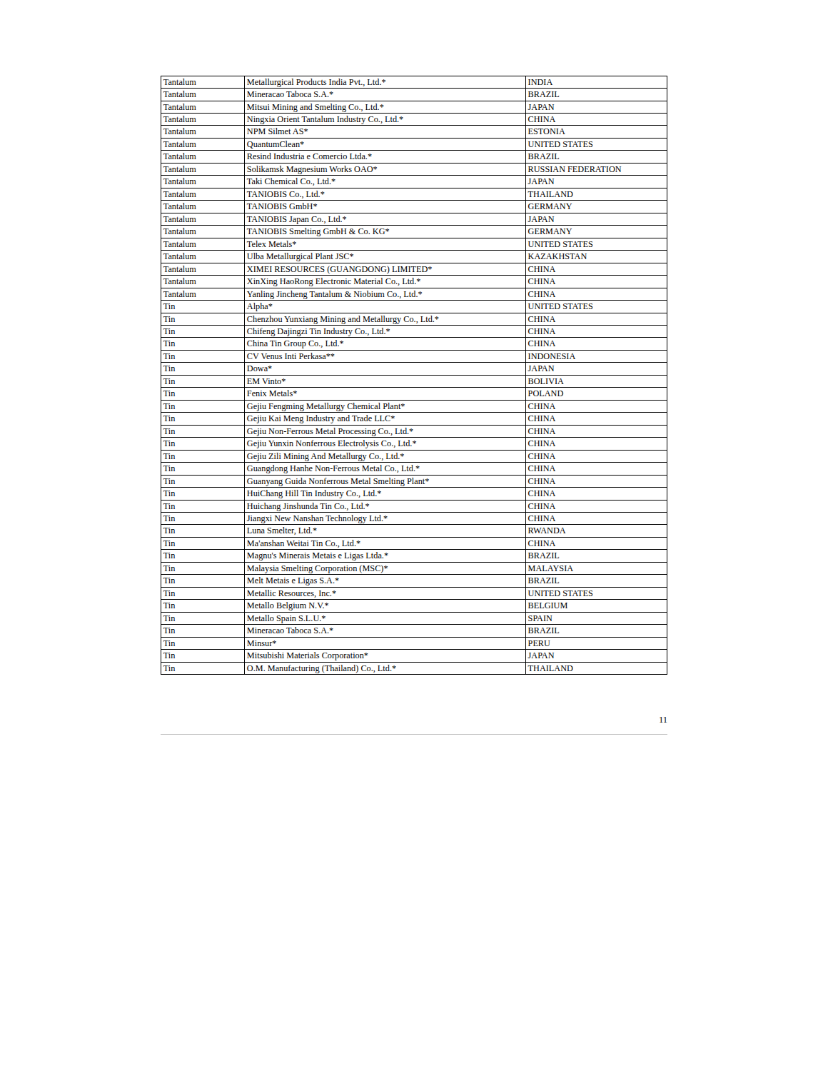| Tantalum | Metallurgical Products India Pvt., Ltd.* | INDIA |
| Tantalum | Mineracao Taboca S.A.* | BRAZIL |
| Tantalum | Mitsui Mining and Smelting Co., Ltd.* | JAPAN |
| Tantalum | Ningxia Orient Tantalum Industry Co., Ltd.* | CHINA |
| Tantalum | NPM Silmet AS* | ESTONIA |
| Tantalum | QuantumClean* | UNITED STATES |
| Tantalum | Resind Industria e Comercio Ltda.* | BRAZIL |
| Tantalum | Solikamsk Magnesium Works OAO* | RUSSIAN FEDERATION |
| Tantalum | Taki Chemical Co., Ltd.* | JAPAN |
| Tantalum | TANIOBIS Co., Ltd.* | THAILAND |
| Tantalum | TANIOBIS GmbH* | GERMANY |
| Tantalum | TANIOBIS Japan Co., Ltd.* | JAPAN |
| Tantalum | TANIOBIS Smelting GmbH & Co. KG* | GERMANY |
| Tantalum | Telex Metals* | UNITED STATES |
| Tantalum | Ulba Metallurgical Plant JSC* | KAZAKHSTAN |
| Tantalum | XIMEI RESOURCES (GUANGDONG) LIMITED* | CHINA |
| Tantalum | XinXing HaoRong Electronic Material Co., Ltd.* | CHINA |
| Tantalum | Yanling Jincheng Tantalum & Niobium Co., Ltd.* | CHINA |
| Tin | Alpha* | UNITED STATES |
| Tin | Chenzhou Yunxiang Mining and Metallurgy Co., Ltd.* | CHINA |
| Tin | Chifeng Dajingzi Tin Industry Co., Ltd.* | CHINA |
| Tin | China Tin Group Co., Ltd.* | CHINA |
| Tin | CV Venus Inti Perkasa** | INDONESIA |
| Tin | Dowa* | JAPAN |
| Tin | EM Vinto* | BOLIVIA |
| Tin | Fenix Metals* | POLAND |
| Tin | Gejiu Fengming Metallurgy Chemical Plant* | CHINA |
| Tin | Gejiu Kai Meng Industry and Trade LLC* | CHINA |
| Tin | Gejiu Non-Ferrous Metal Processing Co., Ltd.* | CHINA |
| Tin | Gejiu Yunxin Nonferrous Electrolysis Co., Ltd.* | CHINA |
| Tin | Gejiu Zili Mining And Metallurgy Co., Ltd.* | CHINA |
| Tin | Guangdong Hanhe Non-Ferrous Metal Co., Ltd.* | CHINA |
| Tin | Guanyang Guida Nonferrous Metal Smelting Plant* | CHINA |
| Tin | HuiChang Hill Tin Industry Co., Ltd.* | CHINA |
| Tin | Huichang Jinshunda Tin Co., Ltd.* | CHINA |
| Tin | Jiangxi New Nanshan Technology Ltd.* | CHINA |
| Tin | Luna Smelter, Ltd.* | RWANDA |
| Tin | Ma'anshan Weitai Tin Co., Ltd.* | CHINA |
| Tin | Magnu's Minerais Metais e Ligas Ltda.* | BRAZIL |
| Tin | Malaysia Smelting Corporation (MSC)* | MALAYSIA |
| Tin | Melt Metais e Ligas S.A.* | BRAZIL |
| Tin | Metallic Resources, Inc.* | UNITED STATES |
| Tin | Metallo Belgium N.V.* | BELGIUM |
| Tin | Metallo Spain S.L.U.* | SPAIN |
| Tin | Mineracao Taboca S.A.* | BRAZIL |
| Tin | Minsur* | PERU |
| Tin | Mitsubishi Materials Corporation* | JAPAN |
| Tin | O.M. Manufacturing (Thailand) Co., Ltd.* | THAILAND |
11